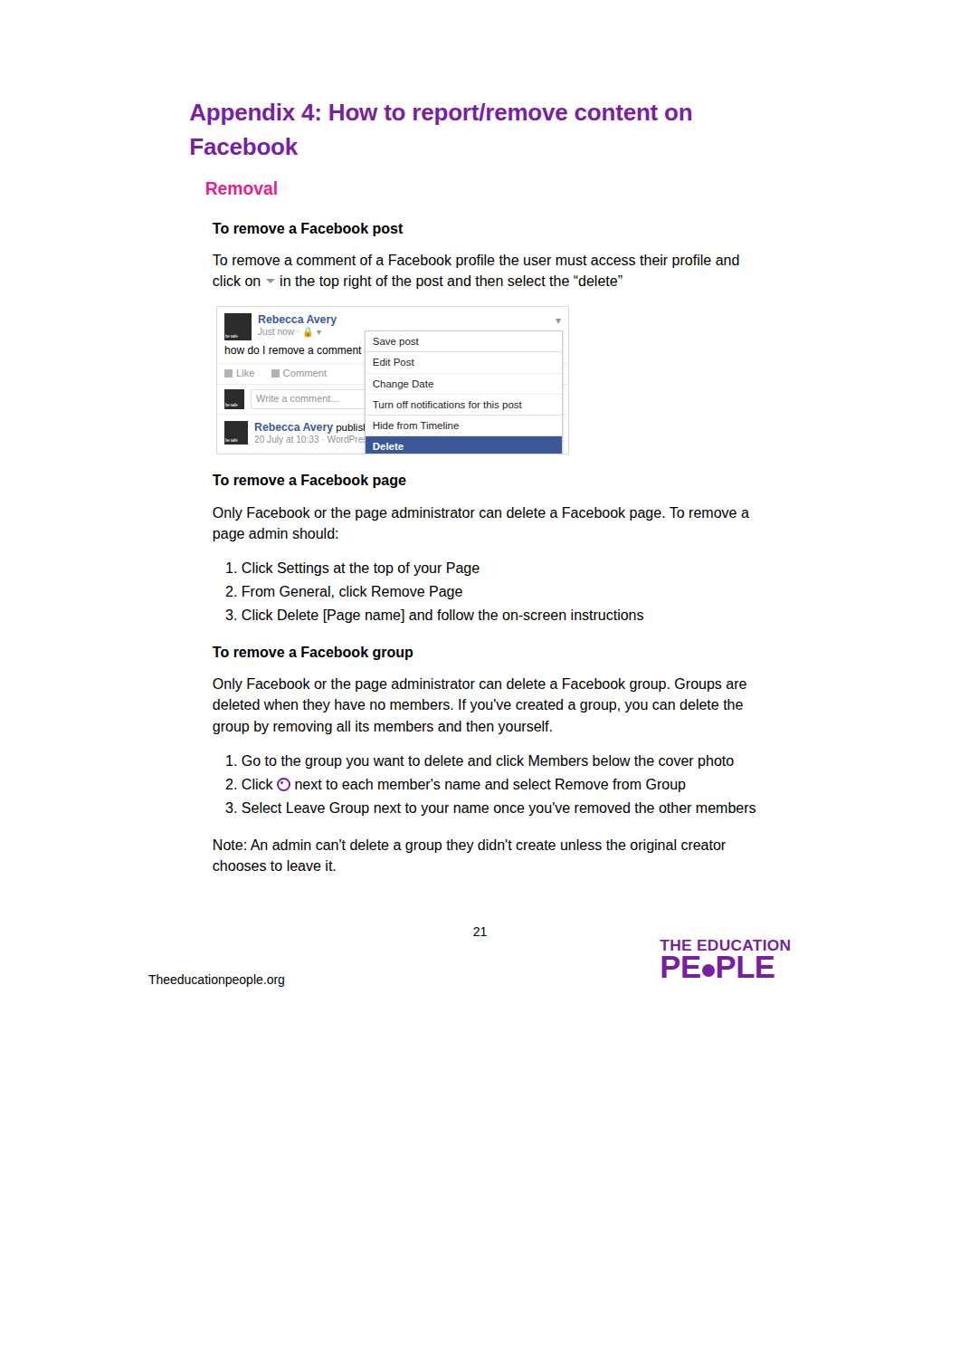Appendix 4: How to report/remove content on Facebook
Removal
To remove a Facebook post
To remove a comment of a Facebook profile the user must access their profile and click on in the top right of the post and then select the “delete”
Rebecca Avery
Just now · 🔒 ▾
▾
how do I remove a comment on a Facebook p
Like Comment
Write a comment...
Rebecca Avery published an article o
20 July at 10:33 · WordPress · 🌎 ▾
Save post
Edit Post
Change Date
Turn off notifications for this post
Hide from Timeline
Delete
Turn off translations
To remove a Facebook page
Only Facebook or the page administrator can delete a Facebook page. To remove a page admin should:
Click Settings at the top of your Page
From General, click Remove Page
Click Delete [Page name] and follow the on-screen instructions
To remove a Facebook group
Only Facebook or the page administrator can delete a Facebook group. Groups are deleted when they have no members. If you've created a group, you can delete the group by removing all its members and then yourself.
Go to the group you want to delete and click Members below the cover photo
Click next to each member's name and select Remove from Group
Select Leave Group next to your name once you've removed the other members
Note: An admin can't delete a group they didn't create unless the original creator chooses to leave it.
21
Theeducationpeople.org
THE EDUCATION
PE PLE